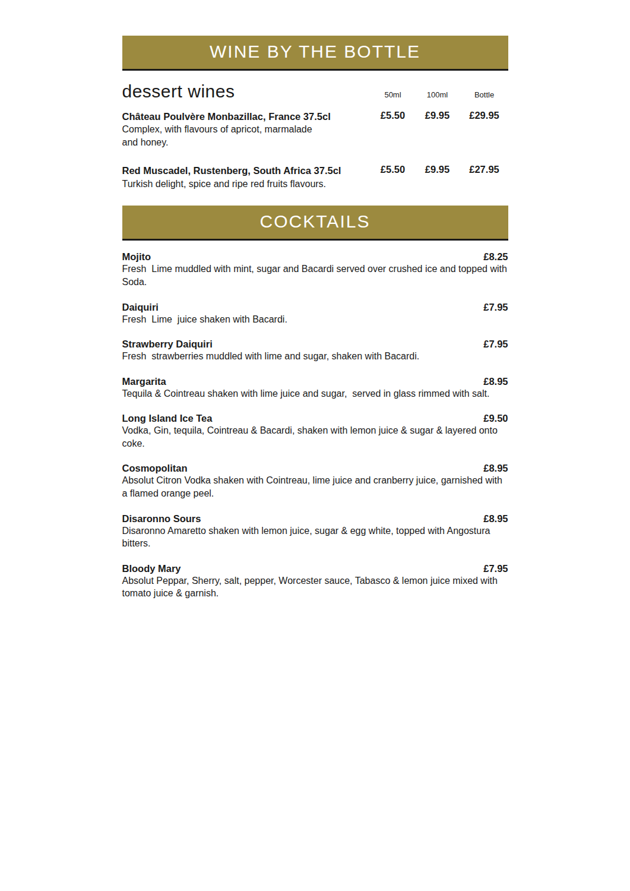Wine by the Bottle
dessert wines
50ml 100ml Bottle
Château Poulvère Monbazillac, France 37.5cl
Complex, with flavours of apricot, marmalade
and honey.
£5.50 £9.95 £29.95
Red Muscadel, Rustenberg, South Africa 37.5cl
Turkish delight, spice and ripe red fruits flavours.
£5.50 £9.95 £27.95
Cocktails
Mojito £8.25
Fresh Lime muddled with mint, sugar and Bacardi served over crushed ice and topped with Soda.
Daiquiri £7.95
Fresh Lime juice shaken with Bacardi.
Strawberry Daiquiri £7.95
Fresh strawberries muddled with lime and sugar, shaken with Bacardi.
Margarita £8.95
Tequila & Cointreau shaken with lime juice and sugar, served in glass rimmed with salt.
Long Island Ice Tea £9.50
Vodka, Gin, tequila, Cointreau & Bacardi, shaken with lemon juice & sugar & layered onto coke.
Cosmopolitan £8.95
Absolut Citron Vodka shaken with Cointreau, lime juice and cranberry juice, garnished with a flamed orange peel.
Disaronno Sours £8.95
Disaronno Amaretto shaken with lemon juice, sugar & egg white, topped with Angostura bitters.
Bloody Mary £7.95
Absolut Peppar, Sherry, salt, pepper, Worcester sauce, Tabasco & lemon juice mixed with tomato juice & garnish.